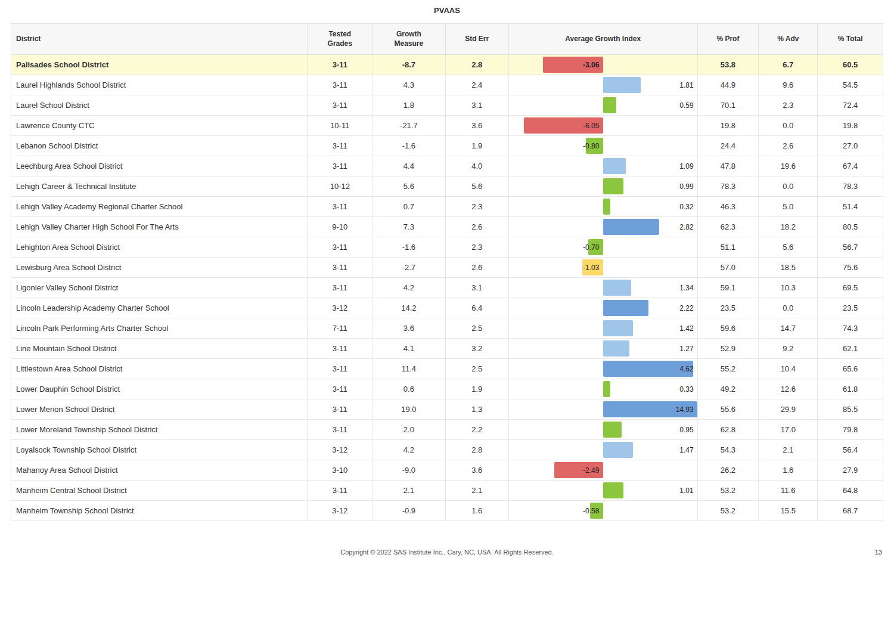PVAAS
| District | Tested Grades | Growth Measure | Std Err | Average Growth Index | % Prof | % Adv | % Total |
| --- | --- | --- | --- | --- | --- | --- | --- |
| Palisades School District | 3-11 | -8.7 | 2.8 | -3.06 | 53.8 | 6.7 | 60.5 |
| Laurel Highlands School District | 3-11 | 4.3 | 2.4 | 1.81 | 44.9 | 9.6 | 54.5 |
| Laurel School District | 3-11 | 1.8 | 3.1 | 0.59 | 70.1 | 2.3 | 72.4 |
| Lawrence County CTC | 10-11 | -21.7 | 3.6 | -6.05 | 19.8 | 0.0 | 19.8 |
| Lebanon School District | 3-11 | -1.6 | 1.9 | -0.80 | 24.4 | 2.6 | 27.0 |
| Leechburg Area School District | 3-11 | 4.4 | 4.0 | 1.09 | 47.8 | 19.6 | 67.4 |
| Lehigh Career & Technical Institute | 10-12 | 5.6 | 5.6 | 0.99 | 78.3 | 0.0 | 78.3 |
| Lehigh Valley Academy Regional Charter School | 3-11 | 0.7 | 2.3 | 0.32 | 46.3 | 5.0 | 51.4 |
| Lehigh Valley Charter High School For The Arts | 9-10 | 7.3 | 2.6 | 2.82 | 62.3 | 18.2 | 80.5 |
| Lehighton Area School District | 3-11 | -1.6 | 2.3 | -0.70 | 51.1 | 5.6 | 56.7 |
| Lewisburg Area School District | 3-11 | -2.7 | 2.6 | -1.03 | 57.0 | 18.5 | 75.6 |
| Ligonier Valley School District | 3-11 | 4.2 | 3.1 | 1.34 | 59.1 | 10.3 | 69.5 |
| Lincoln Leadership Academy Charter School | 3-12 | 14.2 | 6.4 | 2.22 | 23.5 | 0.0 | 23.5 |
| Lincoln Park Performing Arts Charter School | 7-11 | 3.6 | 2.5 | 1.42 | 59.6 | 14.7 | 74.3 |
| Line Mountain School District | 3-11 | 4.1 | 3.2 | 1.27 | 52.9 | 9.2 | 62.1 |
| Littlestown Area School District | 3-11 | 11.4 | 2.5 | 4.62 | 55.2 | 10.4 | 65.6 |
| Lower Dauphin School District | 3-11 | 0.6 | 1.9 | 0.33 | 49.2 | 12.6 | 61.8 |
| Lower Merion School District | 3-11 | 19.0 | 1.3 | 14.93 | 55.6 | 29.9 | 85.5 |
| Lower Moreland Township School District | 3-11 | 2.0 | 2.2 | 0.95 | 62.8 | 17.0 | 79.8 |
| Loyalsock Township School District | 3-12 | 4.2 | 2.8 | 1.47 | 54.3 | 2.1 | 56.4 |
| Mahanoy Area School District | 3-10 | -9.0 | 3.6 | -2.49 | 26.2 | 1.6 | 27.9 |
| Manheim Central School District | 3-11 | 2.1 | 2.1 | 1.01 | 53.2 | 11.6 | 64.8 |
| Manheim Township School District | 3-12 | -0.9 | 1.6 | -0.58 | 53.2 | 15.5 | 68.7 |
Copyright © 2022 SAS Institute Inc., Cary, NC, USA. All Rights Reserved. 13